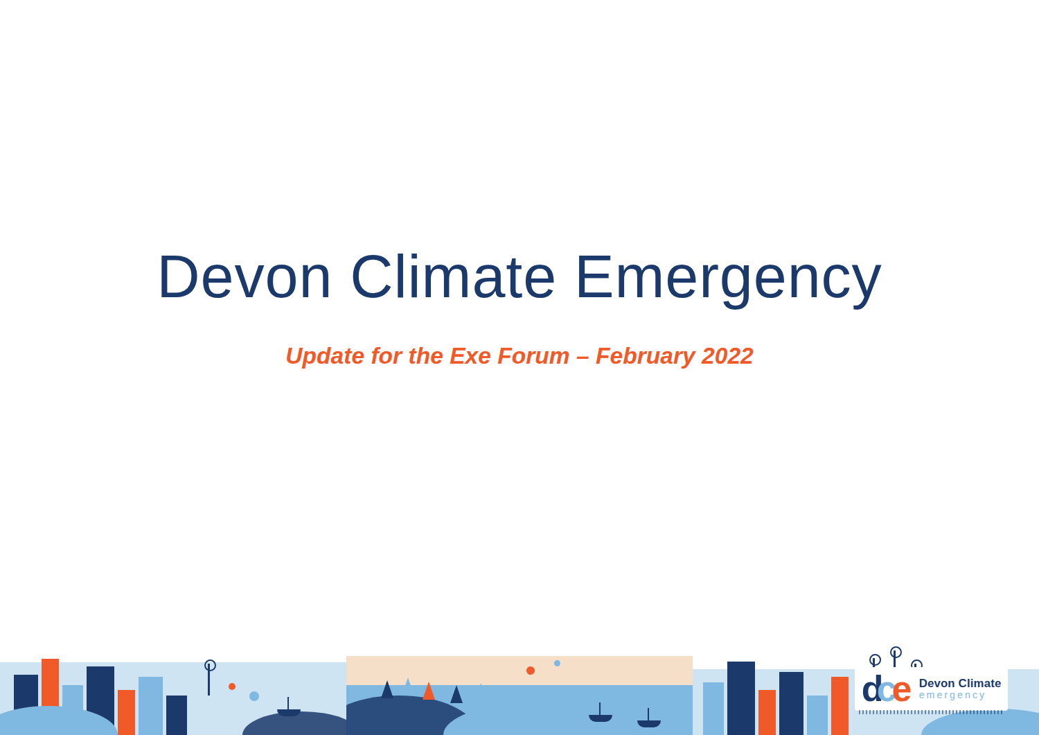Devon Climate Emergency
Update for the Exe Forum – February 2022
d c e
Devon Climate Emergency